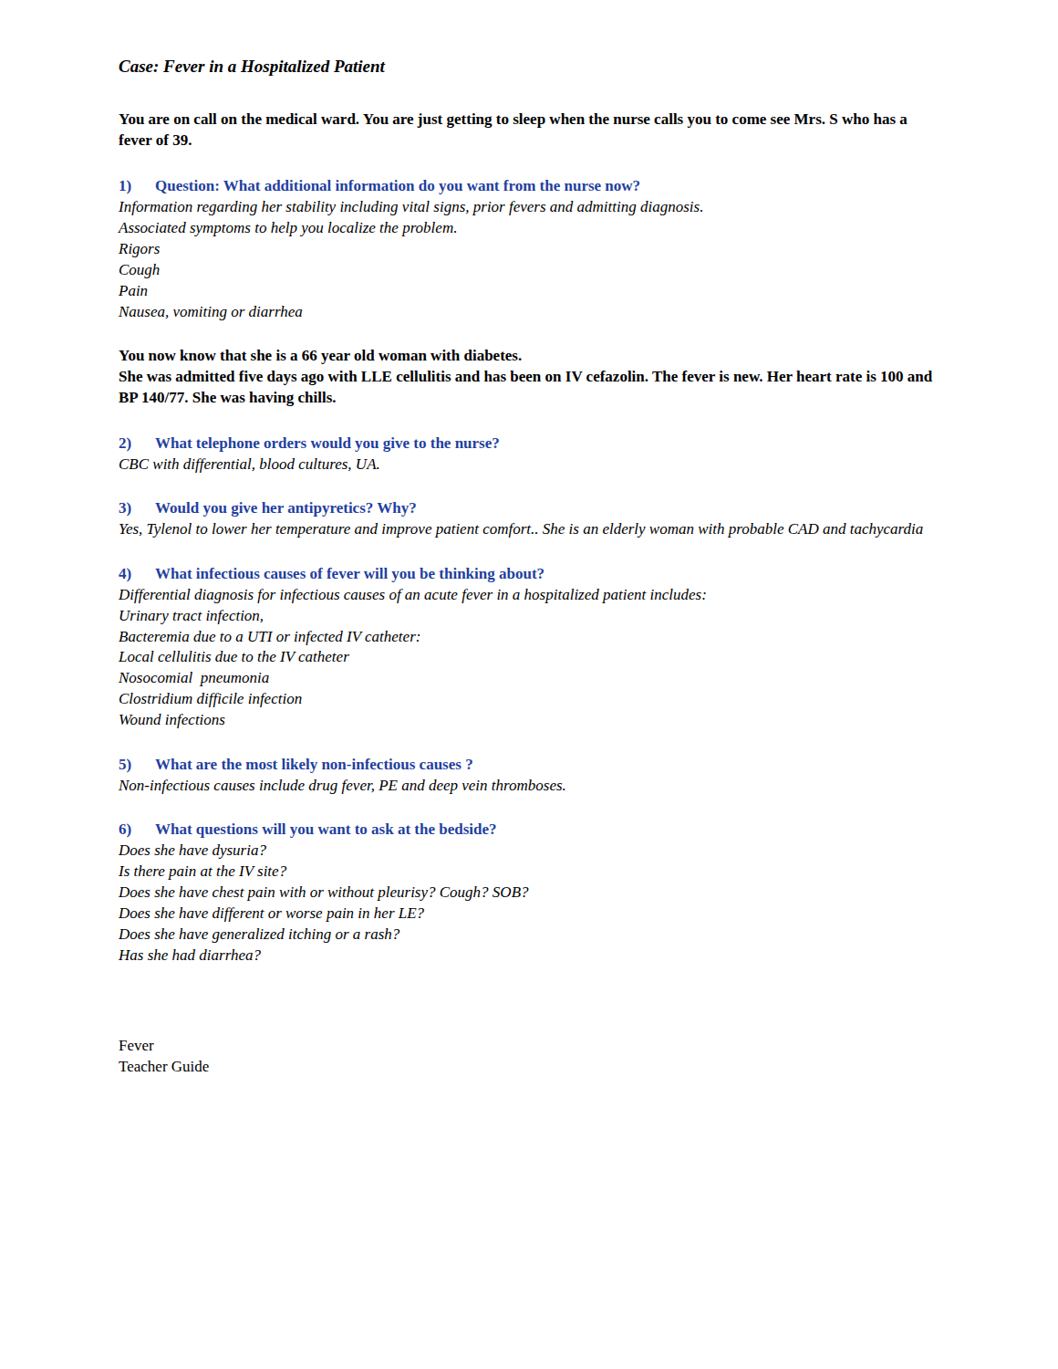Case: Fever in a Hospitalized Patient
You are on call on the medical ward. You are just getting to sleep when the nurse calls you to come see Mrs. S who has a fever of 39.
1) Question: What additional information do you want from the nurse now?
Information regarding her stability including vital signs, prior fevers and admitting diagnosis.
Associated symptoms to help you localize the problem.
Rigors
Cough
Pain
Nausea, vomiting or diarrhea
You now know that she is a 66 year old woman with diabetes.
She was admitted five days ago with LLE cellulitis and has been on IV cefazolin. The fever is new. Her heart rate is 100 and BP 140/77. She was having chills.
2) What telephone orders would you give to the nurse?
CBC with differential, blood cultures, UA.
3) Would you give her antipyretics? Why?
Yes, Tylenol to lower her temperature and improve patient comfort.. She is an elderly woman with probable CAD and tachycardia
4) What infectious causes of fever will you be thinking about?
Differential diagnosis for infectious causes of an acute fever in a hospitalized patient includes:
Urinary tract infection,
Bacteremia due to a UTI or infected IV catheter:
Local cellulitis due to the IV catheter
Nosocomial pneumonia
Clostridium difficile infection
Wound infections
5) What are the most likely non-infectious causes ?
Non-infectious causes include drug fever, PE and deep vein thromboses.
6) What questions will you want to ask at the bedside?
Does she have dysuria?
Is there pain at the IV site?
Does she have chest pain with or without pleurisy? Cough? SOB?
Does she have different or worse pain in her LE?
Does she have generalized itching or a rash?
Has she had diarrhea?
Fever
Teacher Guide